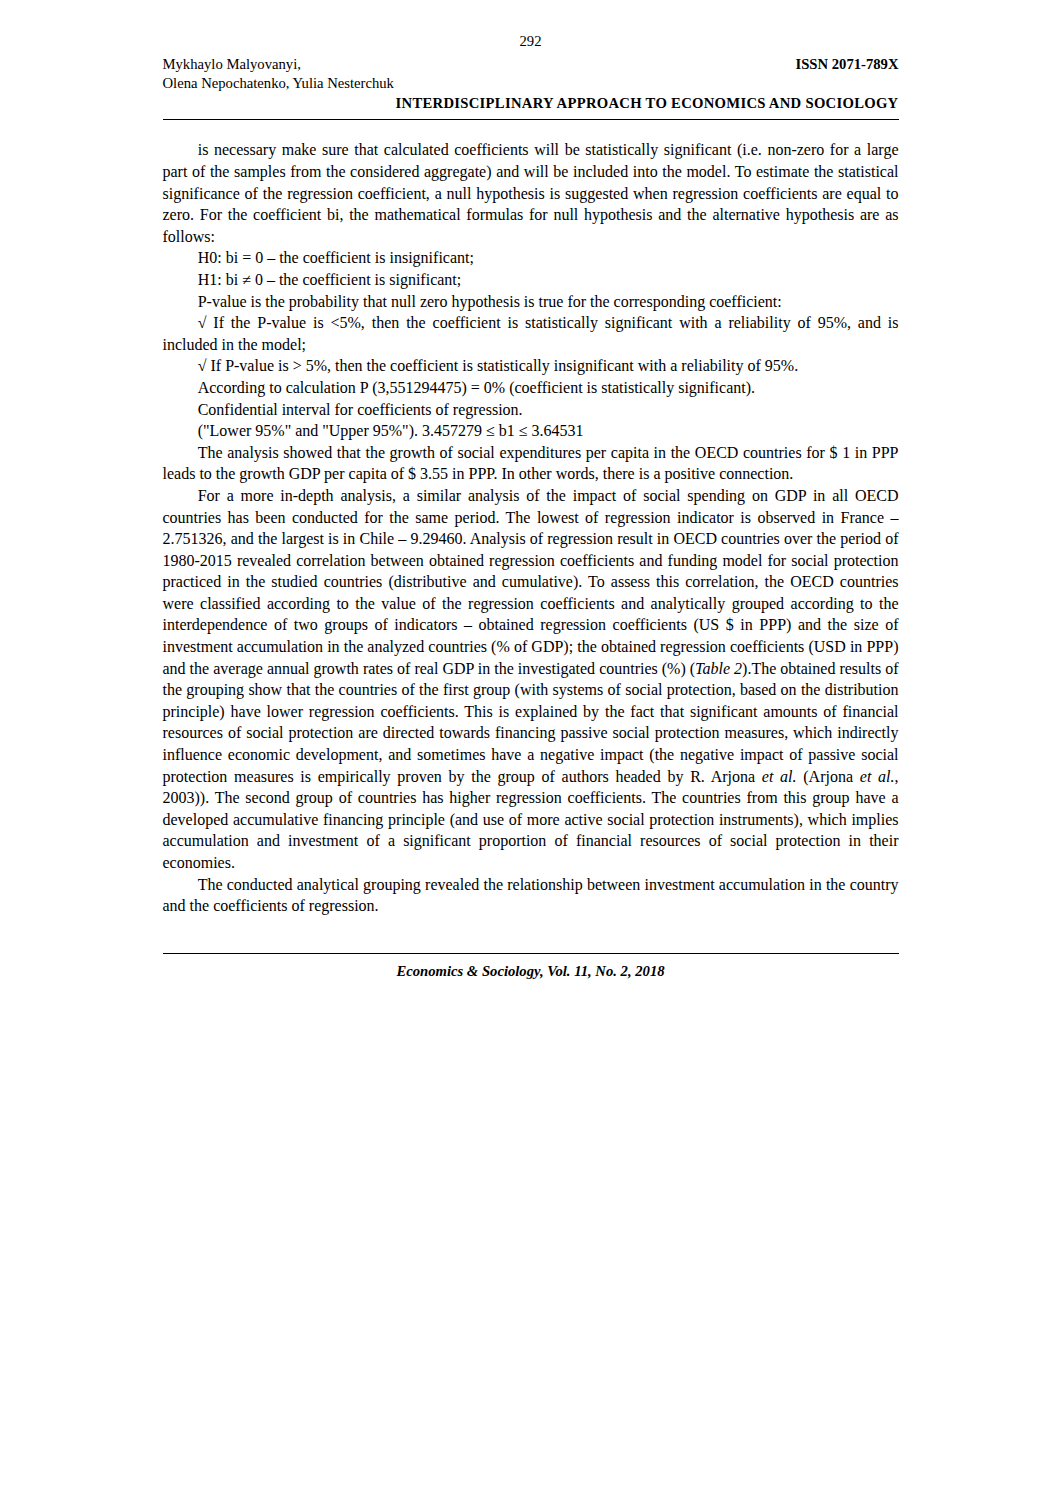292
Mykhaylo Malyovanyi,
Olena Nepochatenko, Yulia Nesterchuk
ISSN 2071-789X
INTERDISCIPLINARY APPROACH TO ECONOMICS AND SOCIOLOGY
is necessary make sure that calculated coefficients will be statistically significant (i.e. non-zero for a large part of the samples from the considered aggregate) and will be included into the model. To estimate the statistical significance of the regression coefficient, a null hypothesis is suggested when regression coefficients are equal to zero. For the coefficient bi, the mathematical formulas for null hypothesis and the alternative hypothesis are as follows:
H0: bi = 0 – the coefficient is insignificant;
H1: bi ≠ 0 – the coefficient is significant;
P-value is the probability that null zero hypothesis is true for the corresponding coefficient:
√ If the P-value is <5%, then the coefficient is statistically significant with a reliability of 95%, and is included in the model;
√ If P-value is > 5%, then the coefficient is statistically insignificant with a reliability of 95%.
According to calculation P (3,551294475) = 0% (coefficient is statistically significant).
Confidential interval for coefficients of regression.
("Lower 95%" and "Upper 95%"). 3.457279 ≤ b1 ≤ 3.64531
The analysis showed that the growth of social expenditures per capita in the OECD countries for $ 1 in PPP leads to the growth GDP per capita of $ 3.55 in PPP. In other words, there is a positive connection.
For a more in-depth analysis, a similar analysis of the impact of social spending on GDP in all OECD countries has been conducted for the same period. The lowest of regression indicator is observed in France – 2.751326, and the largest is in Chile – 9.29460. Analysis of regression result in OECD countries over the period of 1980-2015 revealed correlation between obtained regression coefficients and funding model for social protection practiced in the studied countries (distributive and cumulative). To assess this correlation, the OECD countries were classified according to the value of the regression coefficients and analytically grouped according to the interdependence of two groups of indicators – obtained regression coefficients (US $ in PPP) and the size of investment accumulation in the analyzed countries (% of GDP); the obtained regression coefficients (USD in PPP) and the average annual growth rates of real GDP in the investigated countries (%) (Table 2).The obtained results of the grouping show that the countries of the first group (with systems of social protection, based on the distribution principle) have lower regression coefficients. This is explained by the fact that significant amounts of financial resources of social protection are directed towards financing passive social protection measures, which indirectly influence economic development, and sometimes have a negative impact (the negative impact of passive social protection measures is empirically proven by the group of authors headed by R. Arjona et al. (Arjona et al., 2003)). The second group of countries has higher regression coefficients. The countries from this group have a developed accumulative financing principle (and use of more active social protection instruments), which implies accumulation and investment of a significant proportion of financial resources of social protection in their economies.
The conducted analytical grouping revealed the relationship between investment accumulation in the country and the coefficients of regression.
Economics & Sociology, Vol. 11, No. 2, 2018